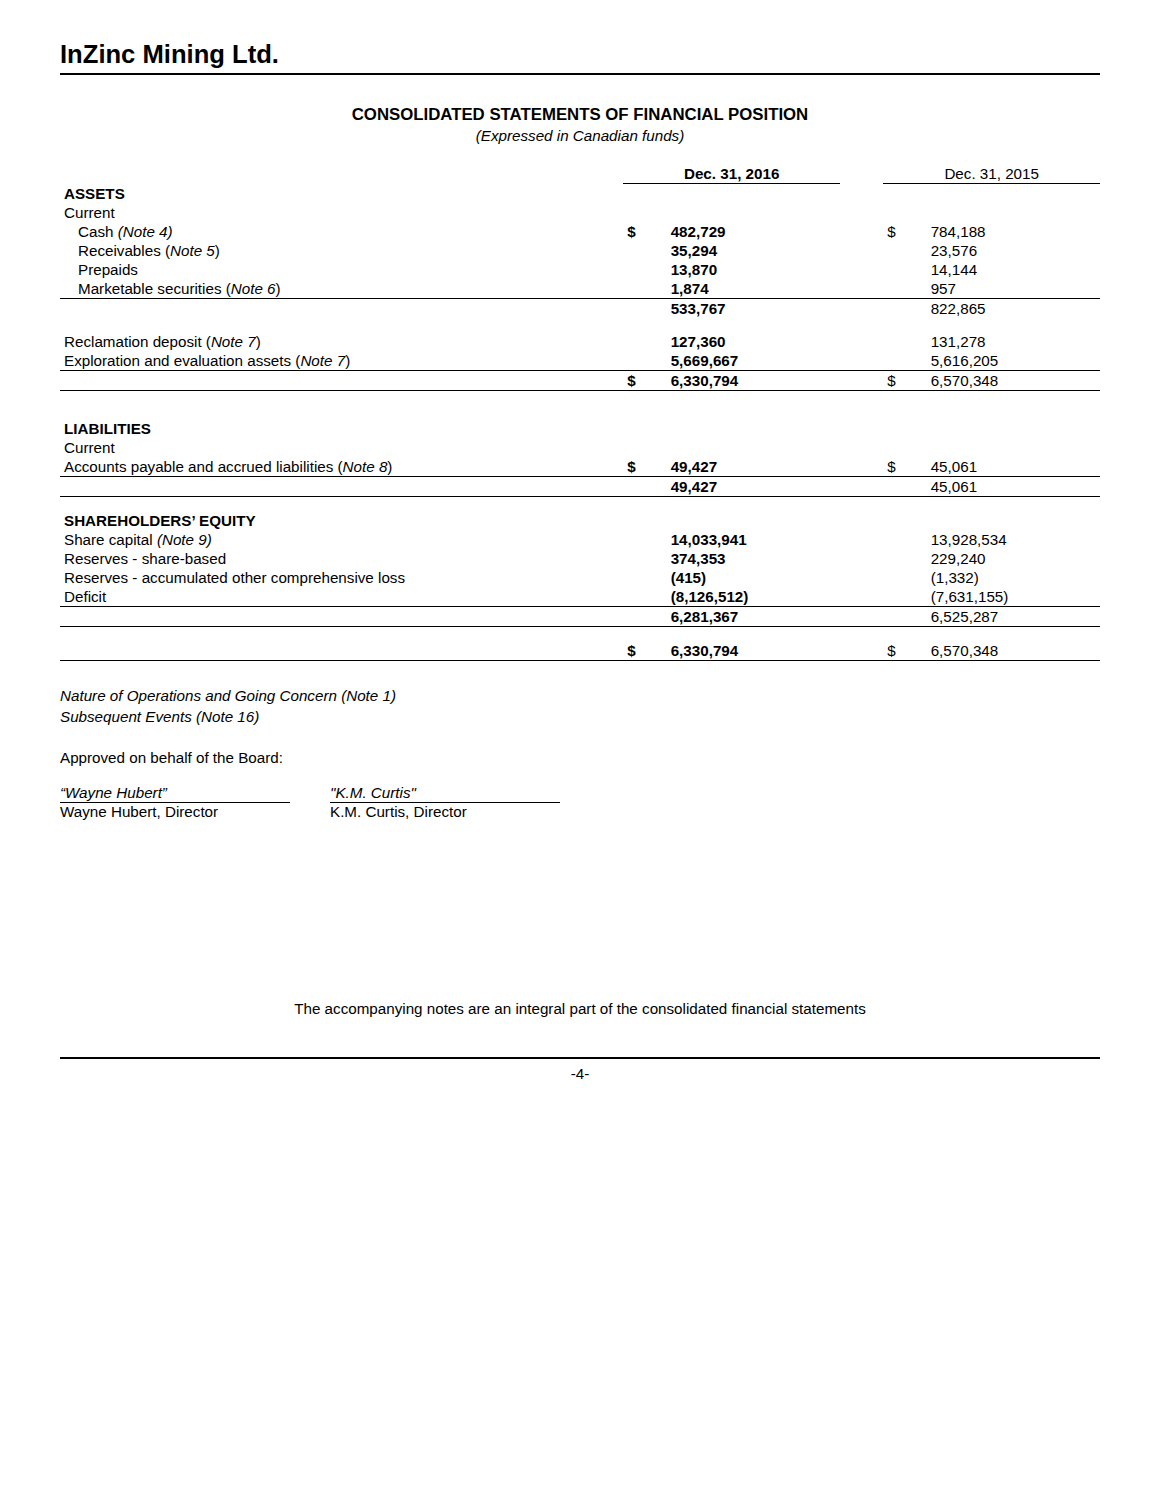InZinc Mining Ltd.
CONSOLIDATED STATEMENTS OF FINANCIAL POSITION
(Expressed in Canadian funds)
| | Dec. 31, 2016 | | Dec. 31, 2015 |
| ASSETS | | | | | |
| Current | | | | | |
| Cash (Note 4) | $ | 482,729 | | $ | 784,188 |
| Receivables ( Note 5 ) | | 35,294 | | | 23,576 |
| Prepaids | | 13,870 | | | 14,144 |
| Marketable securities ( Note 6 ) | | 1,874 | | | 957 |
| | | 533,767 | | | 822,865 |
| Reclamation deposit ( Note 7 ) | | 127,360 | | | 131,278 |
| Exploration and evaluation assets ( Note 7 ) | | 5,669,667 | | | 5,616,205 |
| | $ | 6,330,794 | | $ | 6,570,348 |
| LIABILITIES | | | | | |
| Current | | | | | |
| Accounts payable and accrued liabilities ( Note 8 ) | $ | 49,427 | | $ | 45,061 |
| | | 49,427 | | | 45,061 |
| SHAREHOLDERS’ EQUITY | | | | | |
| Share capital (Note 9) | | 14,033,941 | | | 13,928,534 |
| Reserves - share-based | | 374,353 | | | 229,240 |
| Reserves - accumulated other comprehensive loss | | (415) | | | (1,332) |
| Deficit | | (8,126,512) | | | (7,631,155) |
| | | 6,281,367 | | | 6,525,287 |
| | $ | 6,330,794 | | $ | 6,570,348 |
Nature of Operations and Going Concern (Note 1)
Subsequent Events (Note 16)
Approved on behalf of the Board:
| “Wayne Hubert” | "K.M. Curtis" |
| Wayne Hubert, Director | K.M. Curtis, Director |
The accompanying notes are an integral part of the consolidated financial statements
-4-